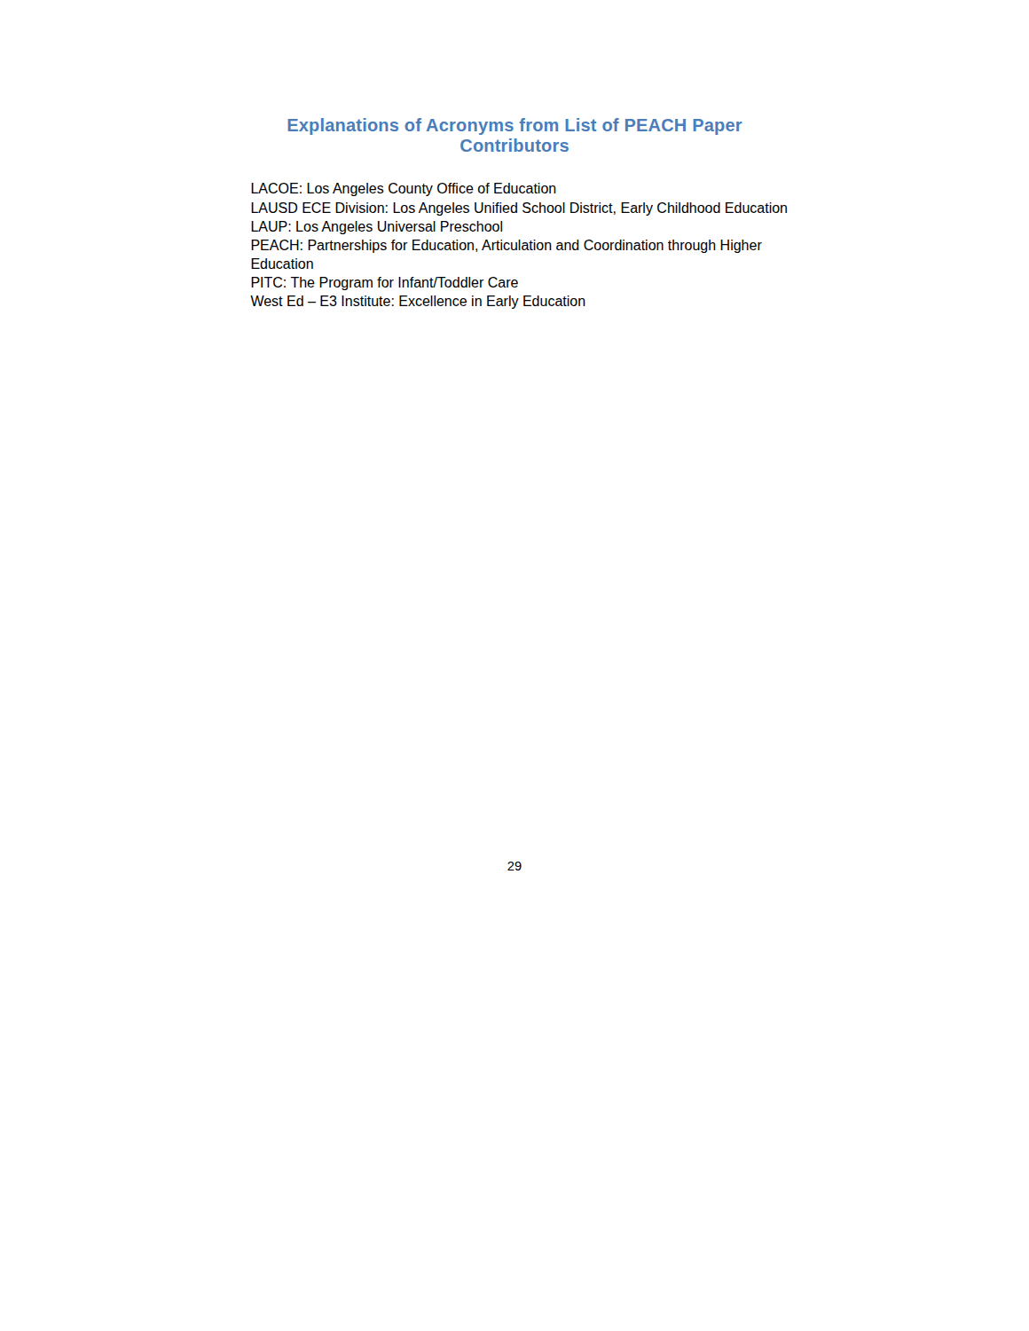Explanations of Acronyms from List of PEACH Paper Contributors
LACOE: Los Angeles County Office of Education
LAUSD ECE Division: Los Angeles Unified School District, Early Childhood Education
LAUP: Los Angeles Universal Preschool
PEACH: Partnerships for Education, Articulation and Coordination through Higher Education
PITC: The Program for Infant/Toddler Care
West Ed – E3 Institute: Excellence in Early Education
29